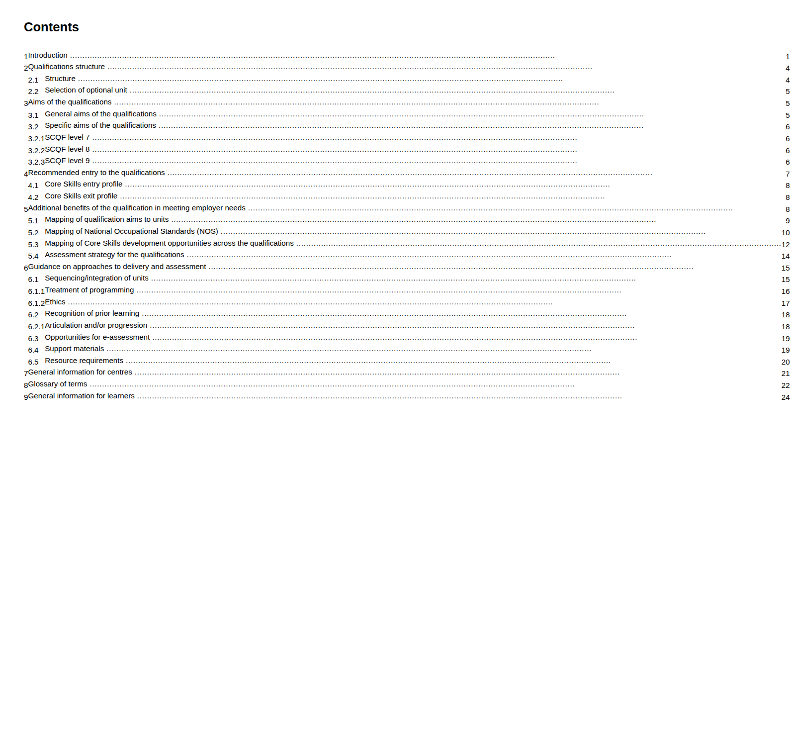Contents
| 1 | Introduction | 1 |
| 2 | Qualifications structure | 4 |
| | 2.1 | Structure | 4 |
| | 2.2 | Selection of optional unit | 5 |
| 3 | Aims of the qualifications | 5 |
| | 3.1 | General aims of the qualifications | 5 |
| | 3.2 | Specific aims of the qualifications | 6 |
| | 3.2.1 | SCQF level 7 | 6 |
| | 3.2.2 | SCQF level 8 | 6 |
| | 3.2.3 | SCQF level 9 | 6 |
| 4 | Recommended entry to the qualifications | 7 |
| | 4.1 | Core Skills entry profile | 8 |
| | 4.2 | Core Skills exit profile | 8 |
| 5 | Additional benefits of the qualification in meeting employer needs | 8 |
| | 5.1 | Mapping of qualification aims to units | 9 |
| | 5.2 | Mapping of National Occupational Standards (NOS) | 10 |
| | 5.3 | Mapping of Core Skills development opportunities across the qualifications | 12 |
| | 5.4 | Assessment strategy for the qualifications | 14 |
| 6 | Guidance on approaches to delivery and assessment | 15 |
| | 6.1 | Sequencing/integration of units | 15 |
| | 6.1.1 | Treatment of programming | 16 |
| | 6.1.2 | Ethics | 17 |
| | 6.2 | Recognition of prior learning | 18 |
| | 6.2.1 | Articulation and/or progression | 18 |
| | 6.3 | Opportunities for e-assessment | 19 |
| | 6.4 | Support materials | 19 |
| | 6.5 | Resource requirements | 20 |
| 7 | General information for centres | 21 |
| 8 | Glossary of terms | 22 |
| 9 | General information for learners | 24 |